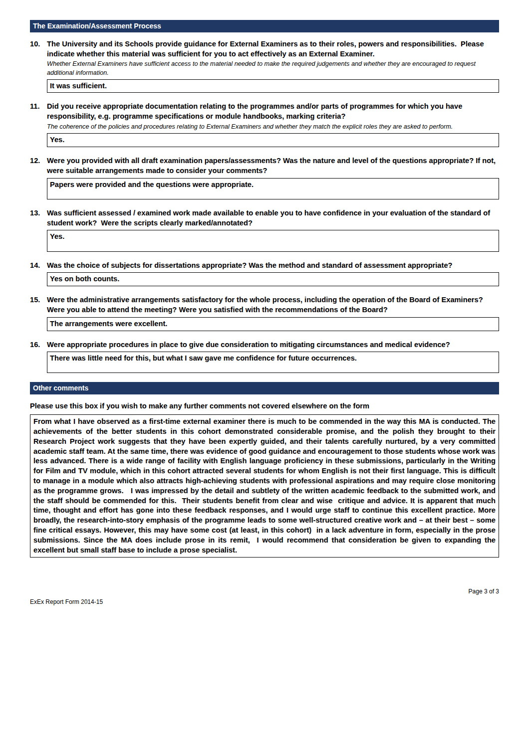The Examination/Assessment Process
10.
The University and its Schools provide guidance for External Examiners as to their roles, powers and responsibilities. Please indicate whether this material was sufficient for you to act effectively as an External Examiner.
Whether External Examiners have sufficient access to the material needed to make the required judgements and whether they are encouraged to request additional information.
It was sufficient.
11.
Did you receive appropriate documentation relating to the programmes and/or parts of programmes for which you have responsibility, e.g. programme specifications or module handbooks, marking criteria?
The coherence of the policies and procedures relating to External Examiners and whether they match the explicit roles they are asked to perform.
Yes.
12.
Were you provided with all draft examination papers/assessments? Was the nature and level of the questions appropriate? If not, were suitable arrangements made to consider your comments?
Papers were provided and the questions were appropriate.
13.
Was sufficient assessed / examined work made available to enable you to have confidence in your evaluation of the standard of student work? Were the scripts clearly marked/annotated?
Yes.
14.
Was the choice of subjects for dissertations appropriate? Was the method and standard of assessment appropriate?
Yes on both counts.
15.
Were the administrative arrangements satisfactory for the whole process, including the operation of the Board of Examiners? Were you able to attend the meeting? Were you satisfied with the recommendations of the Board?
The arrangements were excellent.
16.
Were appropriate procedures in place to give due consideration to mitigating circumstances and medical evidence?
There was little need for this, but what I saw gave me confidence for future occurrences.
Other comments
Please use this box if you wish to make any further comments not covered elsewhere on the form
From what I have observed as a first-time external examiner there is much to be commended in the way this MA is conducted. The achievements of the better students in this cohort demonstrated considerable promise, and the polish they brought to their Research Project work suggests that they have been expertly guided, and their talents carefully nurtured, by a very committed academic staff team. At the same time, there was evidence of good guidance and encouragement to those students whose work was less advanced. There is a wide range of facility with English language proficiency in these submissions, particularly in the Writing for Film and TV module, which in this cohort attracted several students for whom English is not their first language. This is difficult to manage in a module which also attracts high-achieving students with professional aspirations and may require close monitoring as the programme grows. I was impressed by the detail and subtlety of the written academic feedback to the submitted work, and the staff should be commended for this. Their students benefit from clear and wise critique and advice. It is apparent that much time, thought and effort has gone into these feedback responses, and I would urge staff to continue this excellent practice. More broadly, the research-into-story emphasis of the programme leads to some well-structured creative work and – at their best – some fine critical essays. However, this may have some cost (at least, in this cohort) in a lack adventure in form, especially in the prose submissions. Since the MA does include prose in its remit, I would recommend that consideration be given to expanding the excellent but small staff base to include a prose specialist.
Page 3 of 3
ExEx Report Form 2014-15